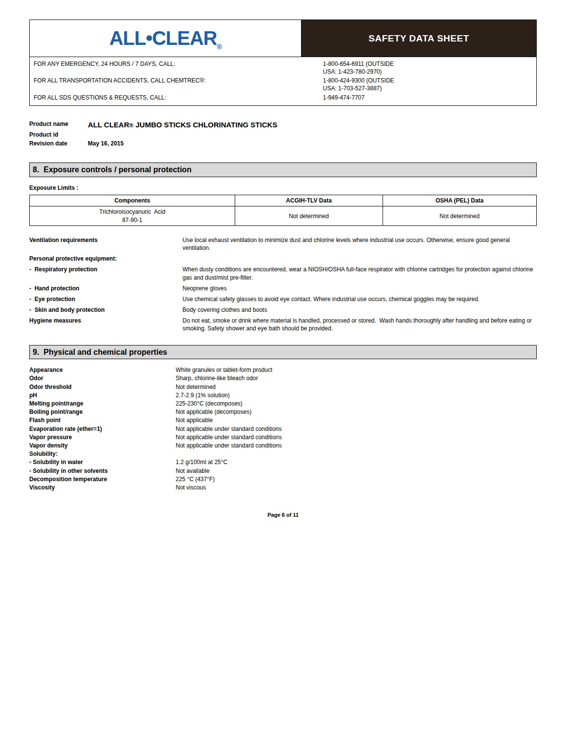ALL•CLEAR®
SAFETY DATA SHEET
FOR ANY EMERGENCY, 24 HOURS / 7 DAYS, CALL:
1-800-654-6911 (OUTSIDEUSA: 1-423-780-2970)
FOR ALL TRANSPORTATION ACCIDENTS, CALL CHEMTREC®:
1-800-424-9300 (OUTSIDEUSA: 1-703-527-3887)
FOR ALL SDS QUESTIONS & REQUESTS, CALL:
1-949-474-7707
| Product name | ALL CLEAR ® JUMBO STICKS CHLORINATING STICKS |
| Product id | |
| Revision date | May 16, 2015 |
8. Exposure controls / personal protection
Exposure Limits :
| Components | ACGIH-TLV Data | OSHA (PEL) Data |
| --- | --- | --- |
| Trichloroisocyanuric Acid 87-90-1 | Not determined | Not determined |
| Ventilation requirements | Use local exhaust ventilation to minimize dust and chlorine levels where industrial use occurs. Otherwise, ensure good general ventilation. |
| Personal protective equipment: | |
| - Respiratory protection | When dusty conditions are encountered, wear a NIOSH/OSHA full-face respirator with chlorine cartridges for protection against chlorine gas and dust/mist pre-filter. |
| - Hand protection | Neoprene gloves |
| - Eye protection | Use chemical safety glasses to avoid eye contact. Where industrial use occurs, chemical goggles may be required. |
| - Skin and body protection | Body covering clothes and boots |
| Hygiene measures | Do not eat, smoke or drink where material is handled, processed or stored. Wash hands thoroughly after handling and before eating or smoking. Safety shower and eye bath should be provided. |
9. Physical and chemical properties
| Appearance | White granules or tablet-form product |
| Odor | Sharp, chlorine-like bleach odor |
| Odor threshold | Not determined |
| pH | 2.7-2.9 (1% solution) |
| Melting point/range | 225-230°C (decomposes) |
| Boiling point/range | Not applicable (decomposes) |
| Flash point | Not applicable |
| Evaporation rate (ether=1) | Not applicable under standard conditions |
| Vapor pressure | Not applicable under standard conditions |
| Vapor density | Not applicable under standard conditions |
| Solubility: | |
| - Solubility in water | 1.2 g/100ml at 25°C |
| - Solubility in other solvents | Not available |
| Decomposition temperature | 225 °C (437°F) |
| Viscosity | Not viscous |
Page 6 of 11